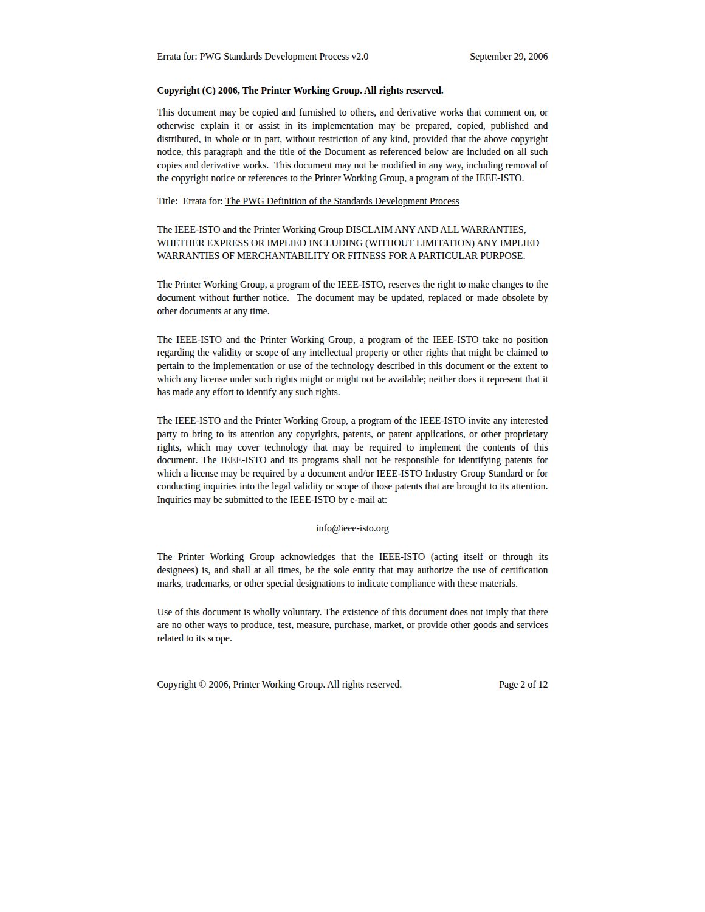Errata for: PWG Standards Development Process v2.0 September 29, 2006
Copyright (C) 2006, The Printer Working Group. All rights reserved.
This document may be copied and furnished to others, and derivative works that comment on, or otherwise explain it or assist in its implementation may be prepared, copied, published and distributed, in whole or in part, without restriction of any kind, provided that the above copyright notice, this paragraph and the title of the Document as referenced below are included on all such copies and derivative works. This document may not be modified in any way, including removal of the copyright notice or references to the Printer Working Group, a program of the IEEE-ISTO.
Title: Errata for: The PWG Definition of the Standards Development Process
The IEEE-ISTO and the Printer Working Group DISCLAIM ANY AND ALL WARRANTIES, WHETHER EXPRESS OR IMPLIED INCLUDING (WITHOUT LIMITATION) ANY IMPLIED WARRANTIES OF MERCHANTABILITY OR FITNESS FOR A PARTICULAR PURPOSE.
The Printer Working Group, a program of the IEEE-ISTO, reserves the right to make changes to the document without further notice. The document may be updated, replaced or made obsolete by other documents at any time.
The IEEE-ISTO and the Printer Working Group, a program of the IEEE-ISTO take no position regarding the validity or scope of any intellectual property or other rights that might be claimed to pertain to the implementation or use of the technology described in this document or the extent to which any license under such rights might or might not be available; neither does it represent that it has made any effort to identify any such rights.
The IEEE-ISTO and the Printer Working Group, a program of the IEEE-ISTO invite any interested party to bring to its attention any copyrights, patents, or patent applications, or other proprietary rights, which may cover technology that may be required to implement the contents of this document. The IEEE-ISTO and its programs shall not be responsible for identifying patents for which a license may be required by a document and/or IEEE-ISTO Industry Group Standard or for conducting inquiries into the legal validity or scope of those patents that are brought to its attention. Inquiries may be submitted to the IEEE-ISTO by e-mail at:
info@ieee-isto.org
The Printer Working Group acknowledges that the IEEE-ISTO (acting itself or through its designees) is, and shall at all times, be the sole entity that may authorize the use of certification marks, trademarks, or other special designations to indicate compliance with these materials.
Use of this document is wholly voluntary. The existence of this document does not imply that there are no other ways to produce, test, measure, purchase, market, or provide other goods and services related to its scope.
Copyright © 2006, Printer Working Group. All rights reserved. Page 2 of 12